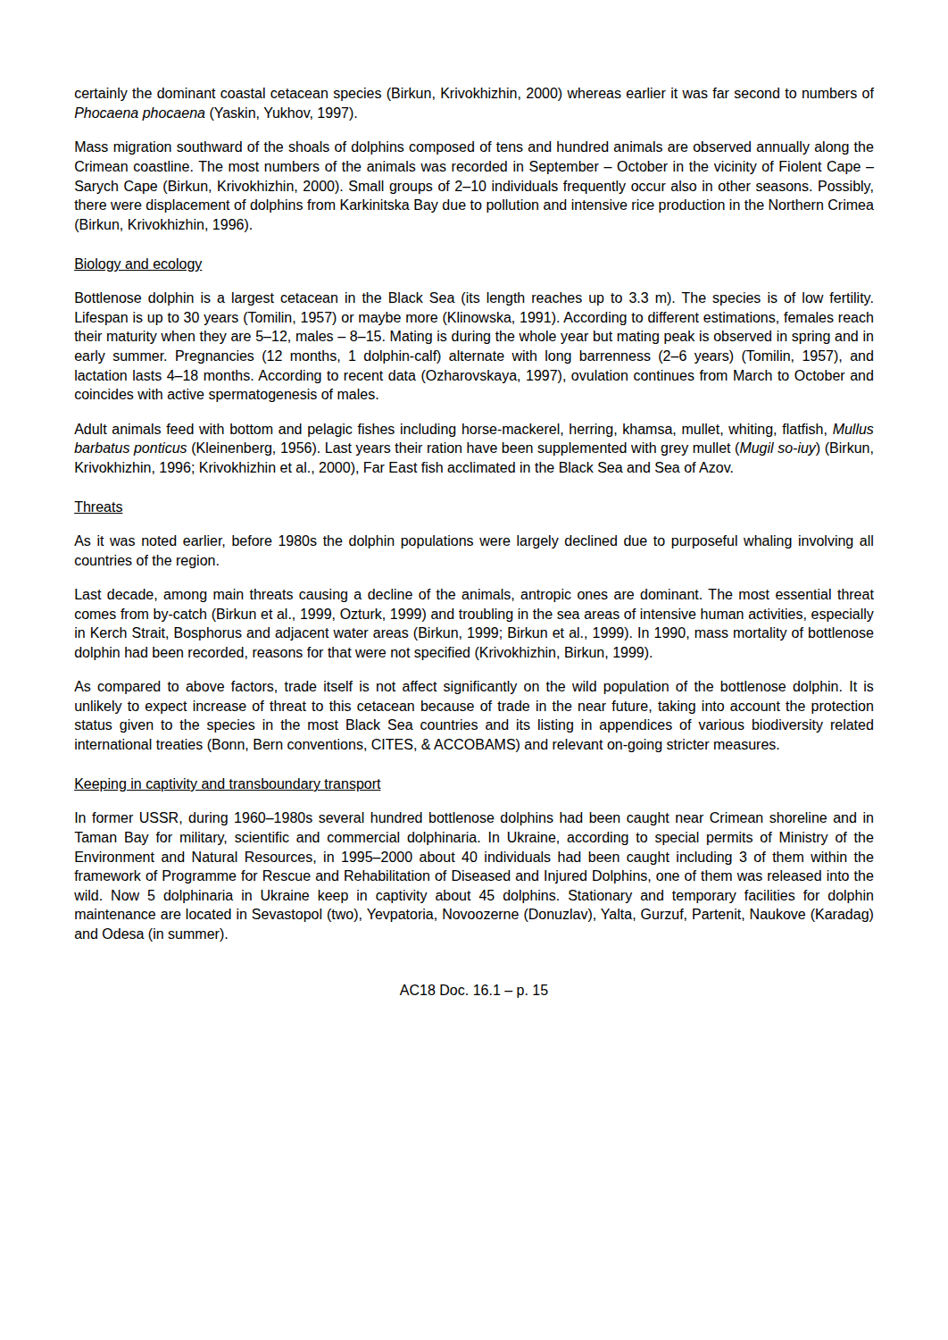certainly the dominant coastal cetacean species (Birkun, Krivokhizhin, 2000) whereas earlier it was far second to numbers of Phocaena phocaena (Yaskin, Yukhov, 1997).
Mass migration southward of the shoals of dolphins composed of tens and hundred animals are observed annually along the Crimean coastline. The most numbers of the animals was recorded in September – October in the vicinity of Fiolent Cape – Sarych Cape (Birkun, Krivokhizhin, 2000). Small groups of 2–10 individuals frequently occur also in other seasons. Possibly, there were displacement of dolphins from Karkinitska Bay due to pollution and intensive rice production in the Northern Crimea (Birkun, Krivokhizhin, 1996).
Biology and ecology
Bottlenose dolphin is a largest cetacean in the Black Sea (its length reaches up to 3.3 m). The species is of low fertility. Lifespan is up to 30 years (Tomilin, 1957) or maybe more (Klinowska, 1991). According to different estimations, females reach their maturity when they are 5–12, males – 8–15. Mating is during the whole year but mating peak is observed in spring and in early summer. Pregnancies (12 months, 1 dolphin-calf) alternate with long barrenness (2–6 years) (Tomilin, 1957), and lactation lasts 4–18 months. According to recent data (Ozharovskaya, 1997), ovulation continues from March to October and coincides with active spermatogenesis of males.
Adult animals feed with bottom and pelagic fishes including horse-mackerel, herring, khamsa, mullet, whiting, flatfish, Mullus barbatus ponticus (Kleinenberg, 1956). Last years their ration have been supplemented with grey mullet (Mugil so-iuy) (Birkun, Krivokhizhin, 1996; Krivokhizhin et al., 2000), Far East fish acclimated in the Black Sea and Sea of Azov.
Threats
As it was noted earlier, before 1980s the dolphin populations were largely declined due to purposeful whaling involving all countries of the region.
Last decade, among main threats causing a decline of the animals, antropic ones are dominant. The most essential threat comes from by-catch (Birkun et al., 1999, Ozturk, 1999) and troubling in the sea areas of intensive human activities, especially in Kerch Strait, Bosphorus and adjacent water areas (Birkun, 1999; Birkun et al., 1999). In 1990, mass mortality of bottlenose dolphin had been recorded, reasons for that were not specified (Krivokhizhin, Birkun, 1999).
As compared to above factors, trade itself is not affect significantly on the wild population of the bottlenose dolphin. It is unlikely to expect increase of threat to this cetacean because of trade in the near future, taking into account the protection status given to the species in the most Black Sea countries and its listing in appendices of various biodiversity related international treaties (Bonn, Bern conventions, CITES, & ACCOBAMS) and relevant on-going stricter measures.
Keeping in captivity and transboundary transport
In former USSR, during 1960–1980s several hundred bottlenose dolphins had been caught near Crimean shoreline and in Taman Bay for military, scientific and commercial dolphinaria. In Ukraine, according to special permits of Ministry of the Environment and Natural Resources, in 1995–2000 about 40 individuals had been caught including 3 of them within the framework of Programme for Rescue and Rehabilitation of Diseased and Injured Dolphins, one of them was released into the wild. Now 5 dolphinaria in Ukraine keep in captivity about 45 dolphins. Stationary and temporary facilities for dolphin maintenance are located in Sevastopol (two), Yevpatoria, Novoozerne (Donuzlav), Yalta, Gurzuf, Partenit, Naukove (Karadag) and Odesa (in summer).
AC18 Doc. 16.1 – p. 15